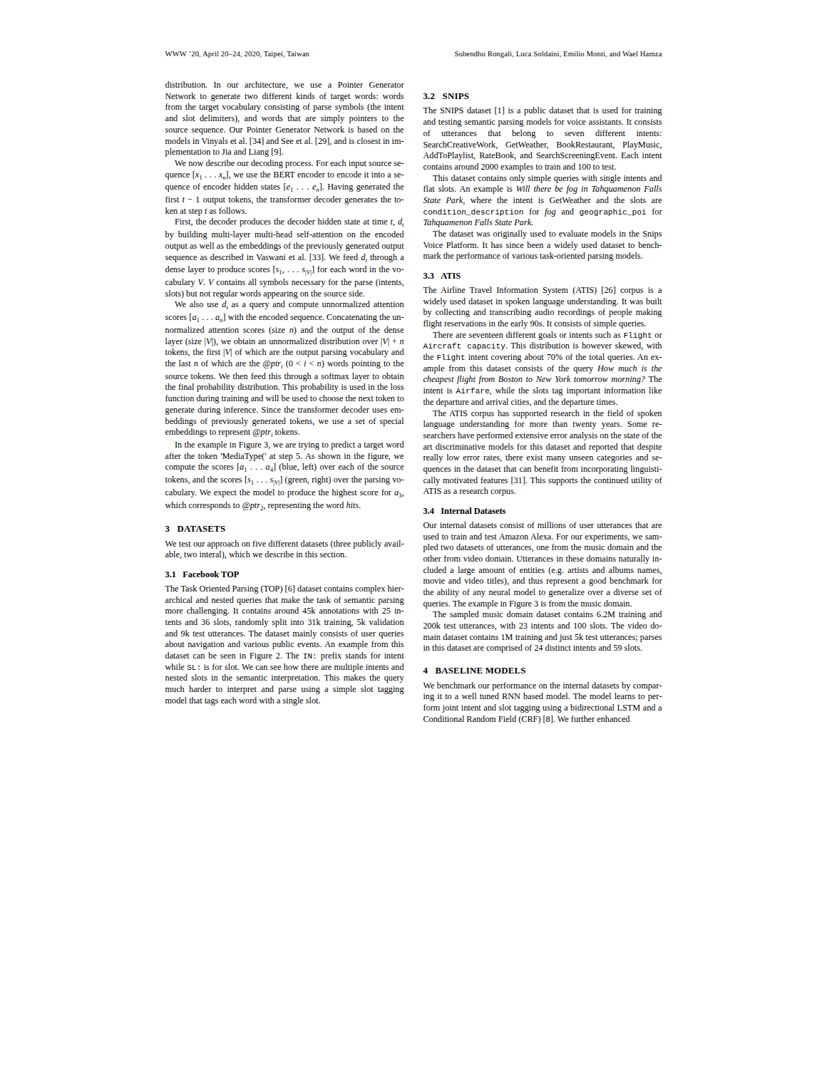WWW ’20, April 20–24, 2020, Taipei, Taiwan
Subendhu Rongali, Luca Soldaini, Emilio Monti, and Wael Hamza
distribution. In our architecture, we use a Pointer Generator Network to generate two different kinds of target words: words from the target vocabulary consisting of parse symbols (the intent and slot delimiters), and words that are simply pointers to the source sequence. Our Pointer Generator Network is based on the models in Vinyals et al. [34] and See et al. [29], and is closest in implementation to Jia and Liang [9].
We now describe our decoding process. For each input source sequence [x1 . . . xn], we use the BERT encoder to encode it into a sequence of encoder hidden states [e1 . . . en]. Having generated the first t − 1 output tokens, the transformer decoder generates the token at step t as follows.
First, the decoder produces the decoder hidden state at time t, dt by building multi-layer multi-head self-attention on the encoded output as well as the embeddings of the previously generated output sequence as described in Vaswani et al. [33]. We feed dt through a dense layer to produce scores [s1, . . . s|V|] for each word in the vocabulary V. V contains all symbols necessary for the parse (intents, slots) but not regular words appearing on the source side.
We also use dt as a query and compute unnormalized attention scores [a1 . . . an] with the encoded sequence. Concatenating the unnormalized attention scores (size n) and the output of the dense layer (size |V|), we obtain an unnormalized distribution over |V| + n tokens, the first |V| of which are the output parsing vocabulary and the last n of which are the @ptri (0 < i < n) words pointing to the source tokens. We then feed this through a softmax layer to obtain the final probability distribution. This probability is used in the loss function during training and will be used to choose the next token to generate during inference. Since the transformer decoder uses embeddings of previously generated tokens, we use a set of special embeddings to represent @ptri tokens.
In the example in Figure 3, we are trying to predict a target word after the token 'MediaType(' at step 5. As shown in the figure, we compute the scores [a1 . . . a4] (blue, left) over each of the source tokens, and the scores [s1 . . . s|V|] (green, right) over the parsing vocabulary. We expect the model to produce the highest score for a3, which corresponds to @ptr2, representing the word hits.
3 DATASETS
We test our approach on five different datasets (three publicly available, two interal), which we describe in this section.
3.1 Facebook TOP
The Task Oriented Parsing (TOP) [6] dataset contains complex hierarchical and nested queries that make the task of semantic parsing more challenging. It contains around 45k annotations with 25 intents and 36 slots, randomly split into 31k training, 5k validation and 9k test utterances. The dataset mainly consists of user queries about navigation and various public events. An example from this dataset can be seen in Figure 2. The IN: prefix stands for intent while SL: is for slot. We can see how there are multiple intents and nested slots in the semantic interpretation. This makes the query much harder to interpret and parse using a simple slot tagging model that tags each word with a single slot.
3.2 SNIPS
The SNIPS dataset [1] is a public dataset that is used for training and testing semantic parsing models for voice assistants. It consists of utterances that belong to seven different intents: SearchCreativeWork, GetWeather, BookRestaurant, PlayMusic, AddToPlaylist, RateBook, and SearchScreeningEvent. Each intent contains around 2000 examples to train and 100 to test.
This dataset contains only simple queries with single intents and flat slots. An example is Will there be fog in Tahquamenon Falls State Park, where the intent is GetWeather and the slots are condition_description for fog and geographic_poi for Tahquamenon Falls State Park.
The dataset was originally used to evaluate models in the Snips Voice Platform. It has since been a widely used dataset to benchmark the performance of various task-oriented parsing models.
3.3 ATIS
The Airline Travel Information System (ATIS) [26] corpus is a widely used dataset in spoken language understanding. It was built by collecting and transcribing audio recordings of people making flight reservations in the early 90s. It consists of simple queries.
There are seventeen different goals or intents such as Flight or Aircraft capacity. This distribution is however skewed, with the Flight intent covering about 70% of the total queries. An example from this dataset consists of the query How much is the cheapest flight from Boston to New York tomorrow morning? The intent is Airfare, while the slots tag important information like the departure and arrival cities, and the departure times.
The ATIS corpus has supported research in the field of spoken language understanding for more than twenty years. Some researchers have performed extensive error analysis on the state of the art discriminative models for this dataset and reported that despite really low error rates, there exist many unseen categories and sequences in the dataset that can benefit from incorporating linguistically motivated features [31]. This supports the continued utility of ATIS as a research corpus.
3.4 Internal Datasets
Our internal datasets consist of millions of user utterances that are used to train and test Amazon Alexa. For our experiments, we sampled two datasets of utterances, one from the music domain and the other from video domain. Utterances in these domains naturally included a large amount of entities (e.g. artists and albums names, movie and video titles), and thus represent a good benchmark for the ability of any neural model to generalize over a diverse set of queries. The example in Figure 3 is from the music domain.
The sampled music domain dataset contains 6.2M training and 200k test utterances, with 23 intents and 100 slots. The video domain dataset contains 1M training and just 5k test utterances; parses in this dataset are comprised of 24 distinct intents and 59 slots.
4 BASELINE MODELS
We benchmark our performance on the internal datasets by comparing it to a well tuned RNN based model. The model learns to perform joint intent and slot tagging using a bidirectional LSTM and a Conditional Random Field (CRF) [8]. We further enhanced